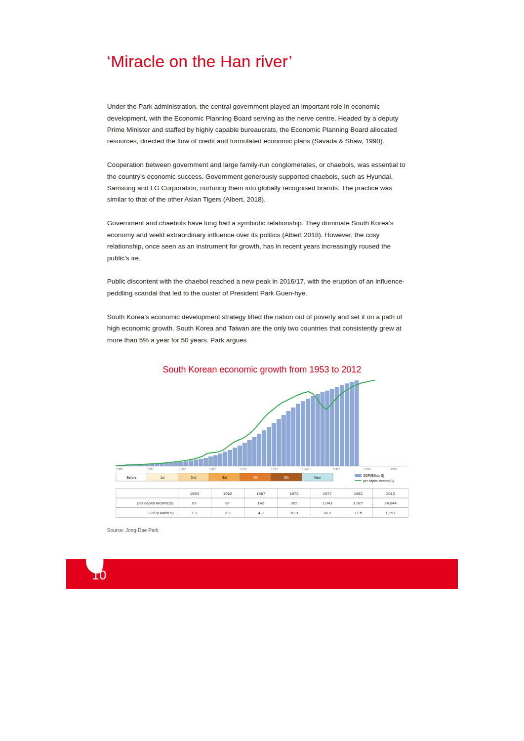‘Miracle on the Han river’
Under the Park administration, the central government played an important role in economic development, with the Economic Planning Board serving as the nerve centre. Headed by a deputy Prime Minister and staffed by highly capable bureaucrats, the Economic Planning Board allocated resources, directed the flow of credit and formulated economic plans (Savada & Shaw, 1990).
Cooperation between government and large family-run conglomerates, or chaebols, was essential to the country’s economic success. Government generously supported chaebols, such as Hyundai, Samsung and LG Corporation, nurturing them into globally recognised brands. The practice was similar to that of the other Asian Tigers (Albert, 2018).
Government and chaebols have long had a symbiotic relationship. They dominate South Korea’s economy and wield extraordinary influence over its politics (Albert 2018). However, the cosy relationship, once seen as an instrument for growth, has in recent years increasingly roused the public’s ire.
Public discontent with the chaebol reached a new peak in 2016/17, with the eruption of an influence-peddling scandal that led to the ouster of President Park Guen-hye.
South Korea’s economic development strategy lifted the nation out of poverty and set it on a path of high economic growth. South Korea and Taiwan are the only two countries that consistently grew at more than 5% a year for 50 years. Park argues
South Korean economic growth from 1953 to 2012
1952 1957 1,962 1967 1972 1977 1982 1987 1992 1997 Before 1st 2nd 3rd 4th 5th New GDP(Billion $) per capita income(S) 1953 1962 1967 1972 1977 1982 2013 per capita income($) 67 87 142 322 1,043 1,927 ... 24,044 GDP(Billion $) 1.3 2.3 4.2 10.8 38.2 77.5 ... 1,197
Source: Jong-Dae Park
10